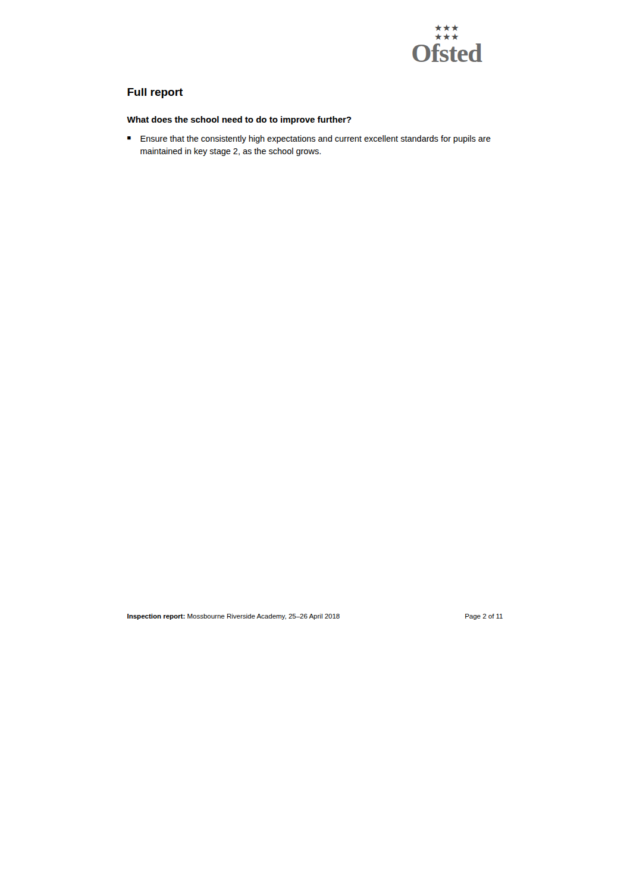★★★
★★★
Ofsted
Full report
What does the school need to do to improve further?
Ensure that the consistently high expectations and current excellent standards for pupils are maintained in key stage 2, as the school grows.
Inspection report: Mossbourne Riverside Academy, 25–26 April 2018
Page 2 of 11